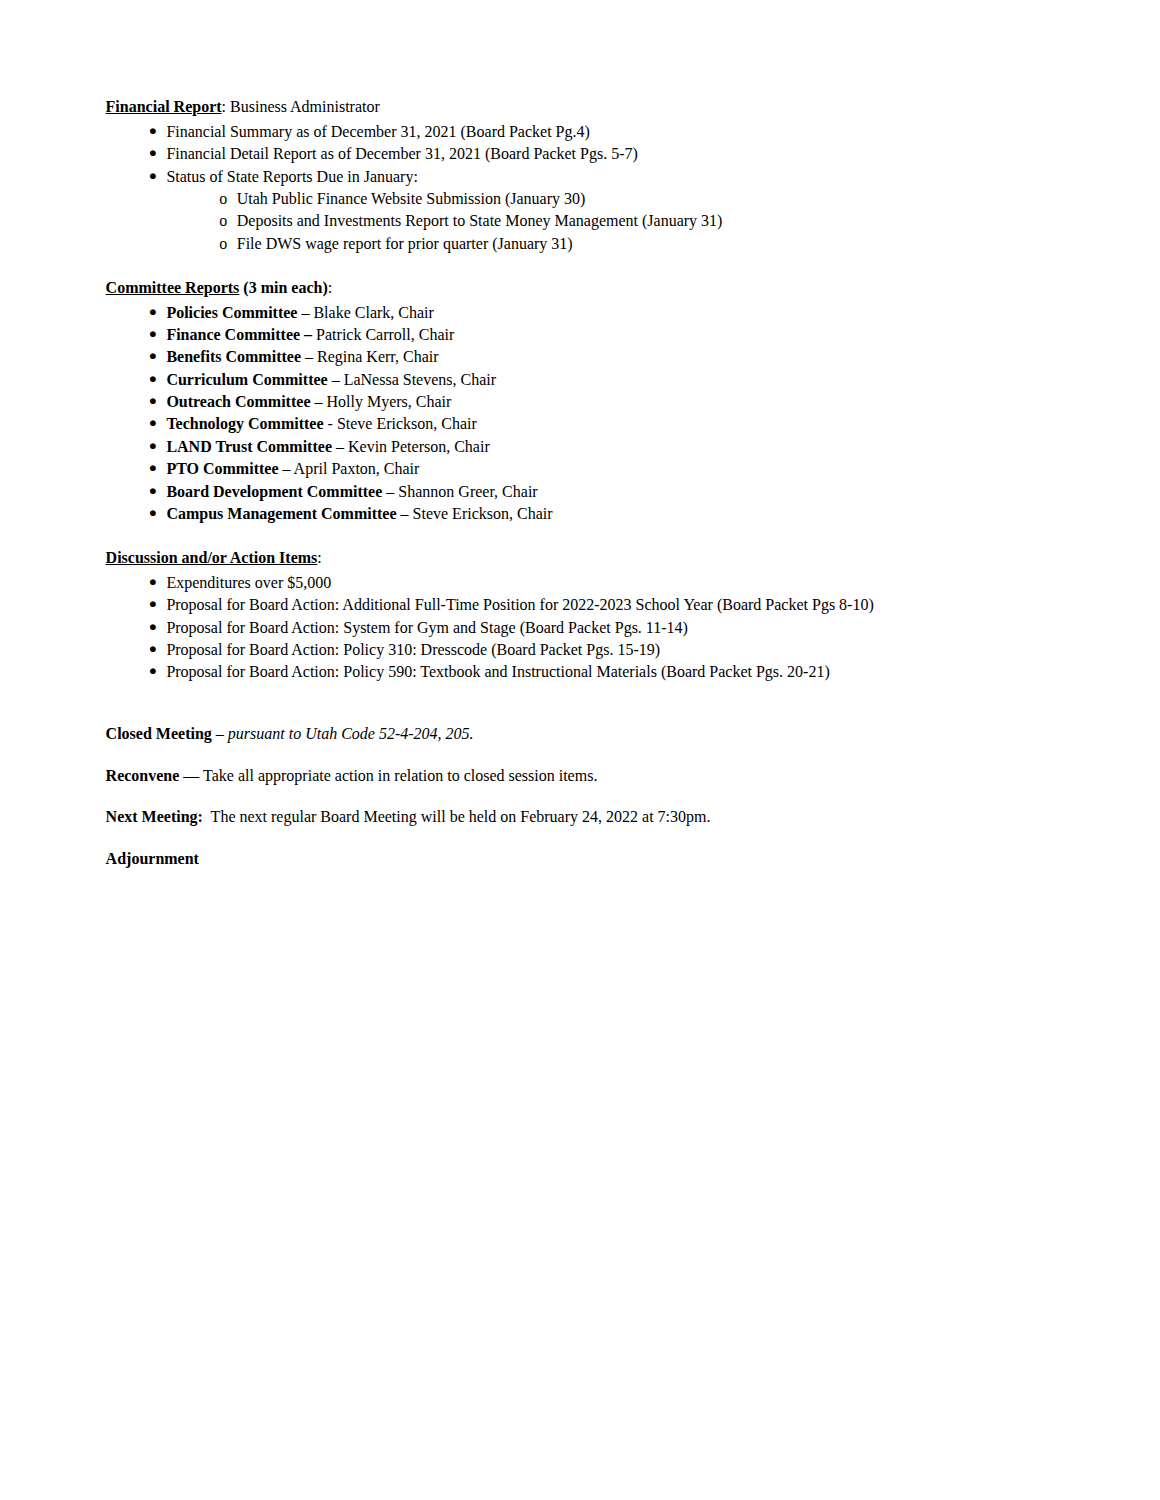Financial Report: Business Administrator
Financial Summary as of December 31, 2021 (Board Packet Pg.4)
Financial Detail Report as of December 31, 2021 (Board Packet Pgs. 5-7)
Status of State Reports Due in January:
Utah Public Finance Website Submission (January 30)
Deposits and Investments Report to State Money Management (January 31)
File DWS wage report for prior quarter (January 31)
Committee Reports (3 min each):
Policies Committee – Blake Clark, Chair
Finance Committee – Patrick Carroll, Chair
Benefits Committee – Regina Kerr, Chair
Curriculum Committee – LaNessa Stevens, Chair
Outreach Committee – Holly Myers, Chair
Technology Committee - Steve Erickson, Chair
LAND Trust Committee – Kevin Peterson, Chair
PTO Committee – April Paxton, Chair
Board Development Committee – Shannon Greer, Chair
Campus Management Committee – Steve Erickson, Chair
Discussion and/or Action Items:
Expenditures over $5,000
Proposal for Board Action: Additional Full-Time Position for 2022-2023 School Year (Board Packet Pgs 8-10)
Proposal for Board Action: System for Gym and Stage (Board Packet Pgs. 11-14)
Proposal for Board Action: Policy 310: Dresscode (Board Packet Pgs. 15-19)
Proposal for Board Action: Policy 590: Textbook and Instructional Materials (Board Packet Pgs. 20-21)
Closed Meeting – pursuant to Utah Code 52-4-204, 205.
Reconvene — Take all appropriate action in relation to closed session items.
Next Meeting: The next regular Board Meeting will be held on February 24, 2022 at 7:30pm.
Adjournment